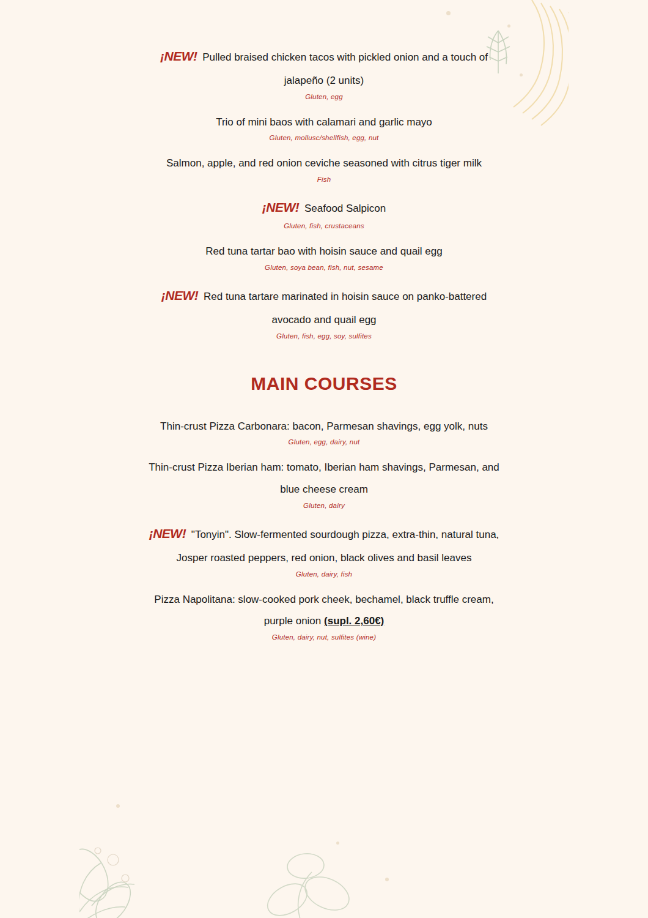¡NEW! Pulled braised chicken tacos with pickled onion and a touch of jalapeño (2 units)
Gluten, egg
Trio of mini baos with calamari and garlic mayo
Gluten, mollusc/shellfish, egg, nut
Salmon, apple, and red onion ceviche seasoned with citrus tiger milk
Fish
¡NEW! Seafood Salpicon
Gluten, fish, crustaceans
Red tuna tartar bao with hoisin sauce and quail egg
Gluten, soya bean, fish, nut, sesame
¡NEW! Red tuna tartare marinated in hoisin sauce on panko-battered avocado and quail egg
Gluten, fish, egg, soy, sulfites
Main Courses
Thin-crust Pizza Carbonara: bacon, Parmesan shavings, egg yolk, nuts
Gluten, egg, dairy, nut
Thin-crust Pizza Iberian ham: tomato, Iberian ham shavings, Parmesan, and blue cheese cream
Gluten, dairy
¡NEW! "Tonyin". Slow-fermented sourdough pizza, extra-thin, natural tuna, Josper roasted peppers, red onion, black olives and basil leaves
Gluten, dairy, fish
Pizza Napolitana: slow-cooked pork cheek, bechamel, black truffle cream, purple onion (supl. 2,60€)
Gluten, dairy, nut, sulfites (wine)